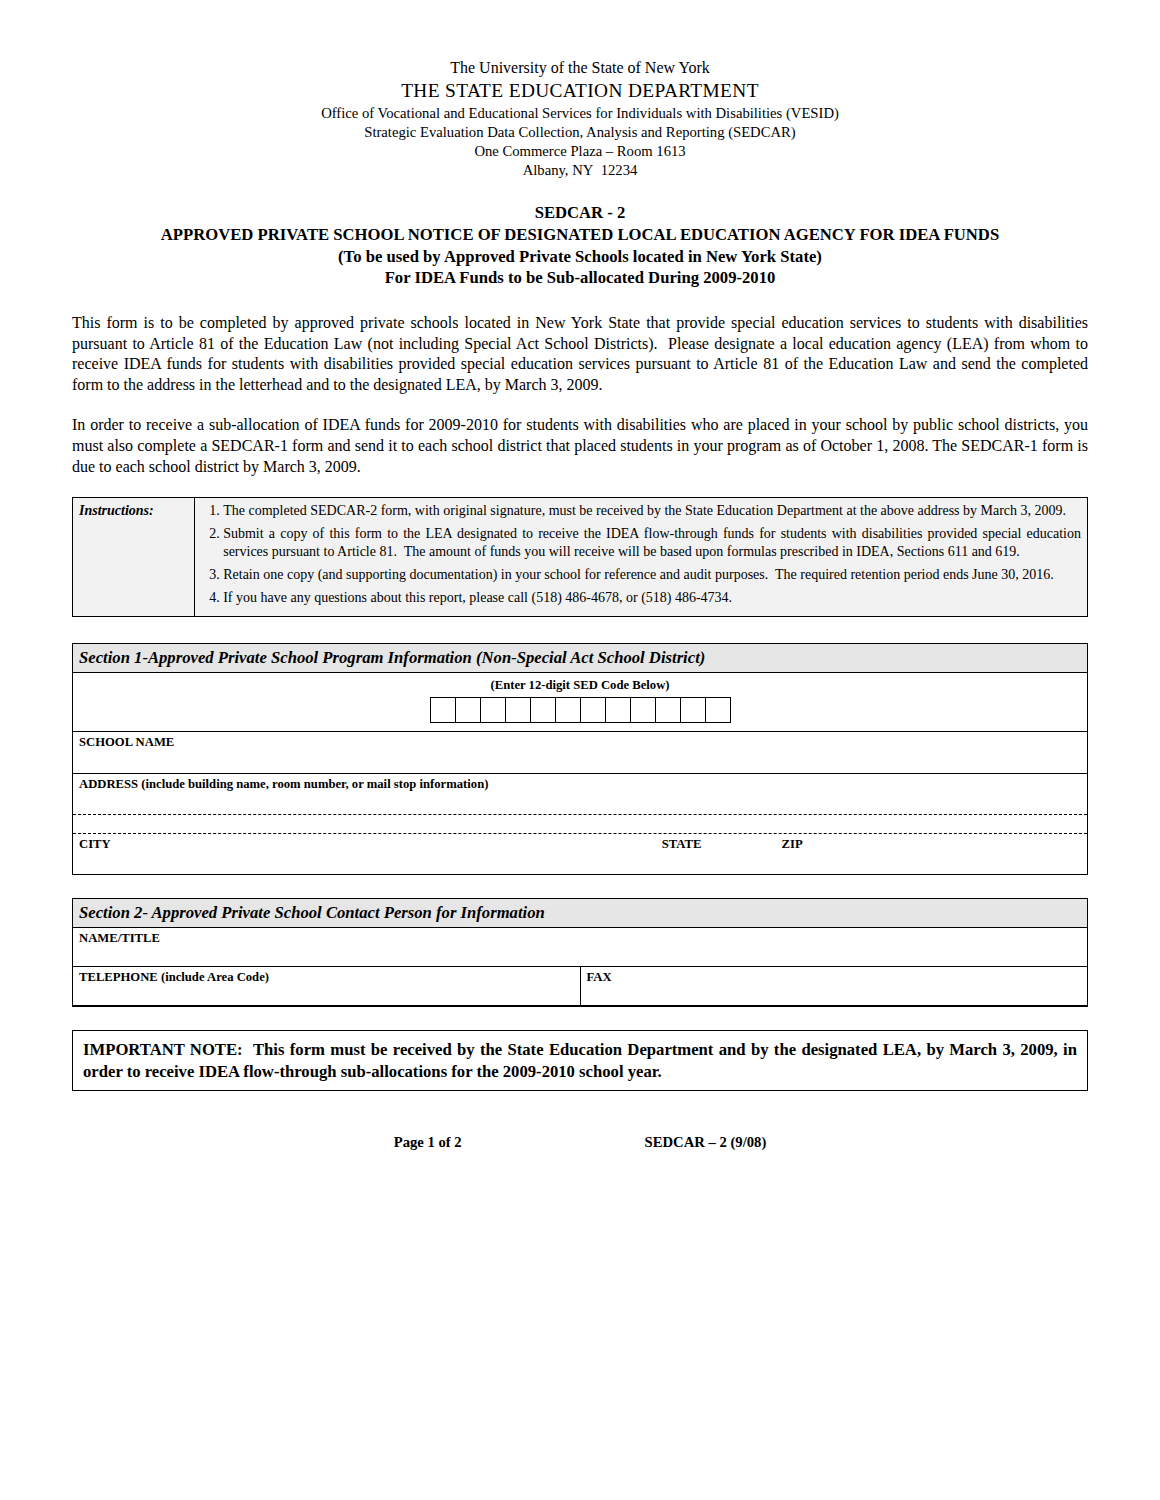The University of the State of New York
THE STATE EDUCATION DEPARTMENT
Office of Vocational and Educational Services for Individuals with Disabilities (VESID)
Strategic Evaluation Data Collection, Analysis and Reporting (SEDCAR)
One Commerce Plaza – Room 1613
Albany, NY 12234
SEDCAR - 2
APPROVED PRIVATE SCHOOL NOTICE OF DESIGNATED LOCAL EDUCATION AGENCY FOR IDEA FUNDS
(To be used by Approved Private Schools located in New York State)
For IDEA Funds to be Sub-allocated During 2009-2010
This form is to be completed by approved private schools located in New York State that provide special education services to students with disabilities pursuant to Article 81 of the Education Law (not including Special Act School Districts). Please designate a local education agency (LEA) from whom to receive IDEA funds for students with disabilities provided special education services pursuant to Article 81 of the Education Law and send the completed form to the address in the letterhead and to the designated LEA, by March 3, 2009.
In order to receive a sub-allocation of IDEA funds for 2009-2010 for students with disabilities who are placed in your school by public school districts, you must also complete a SEDCAR-1 form and send it to each school district that placed students in your program as of October 1, 2008. The SEDCAR-1 form is due to each school district by March 3, 2009.
| Instructions: | The completed SEDCAR-2 form, with original signature, must be received by the State Education Department at the above address by March 3, 2009. Submit a copy of this form to the LEA designated to receive the IDEA flow-through funds for students with disabilities provided special education services pursuant to Article 81. The amount of funds you will receive will be based upon formulas prescribed in IDEA, Sections 611 and 619. Retain one copy (and supporting documentation) in your school for reference and audit purposes. The required retention period ends June 30, 2016. If you have any questions about this report, please call (518) 486-4678, or (518) 486-4734. |
Section 1-Approved Private School Program Information (Non-Special Act School District)
(Enter 12-digit SED Code Below)
SCHOOL NAME
ADDRESS (include building name, room number, or mail stop information)
CITY STATE ZIP
Section 2- Approved Private School Contact Person for Information
| NAME/TITLE |
| TELEPHONE (include Area Code) | FAX |
IMPORTANT NOTE: This form must be received by the State Education Department and by the designated LEA, by March 3, 2009, in order to receive IDEA flow-through sub-allocations for the 2009-2010 school year.
Page 1 of 2 SEDCAR – 2 (9/08)